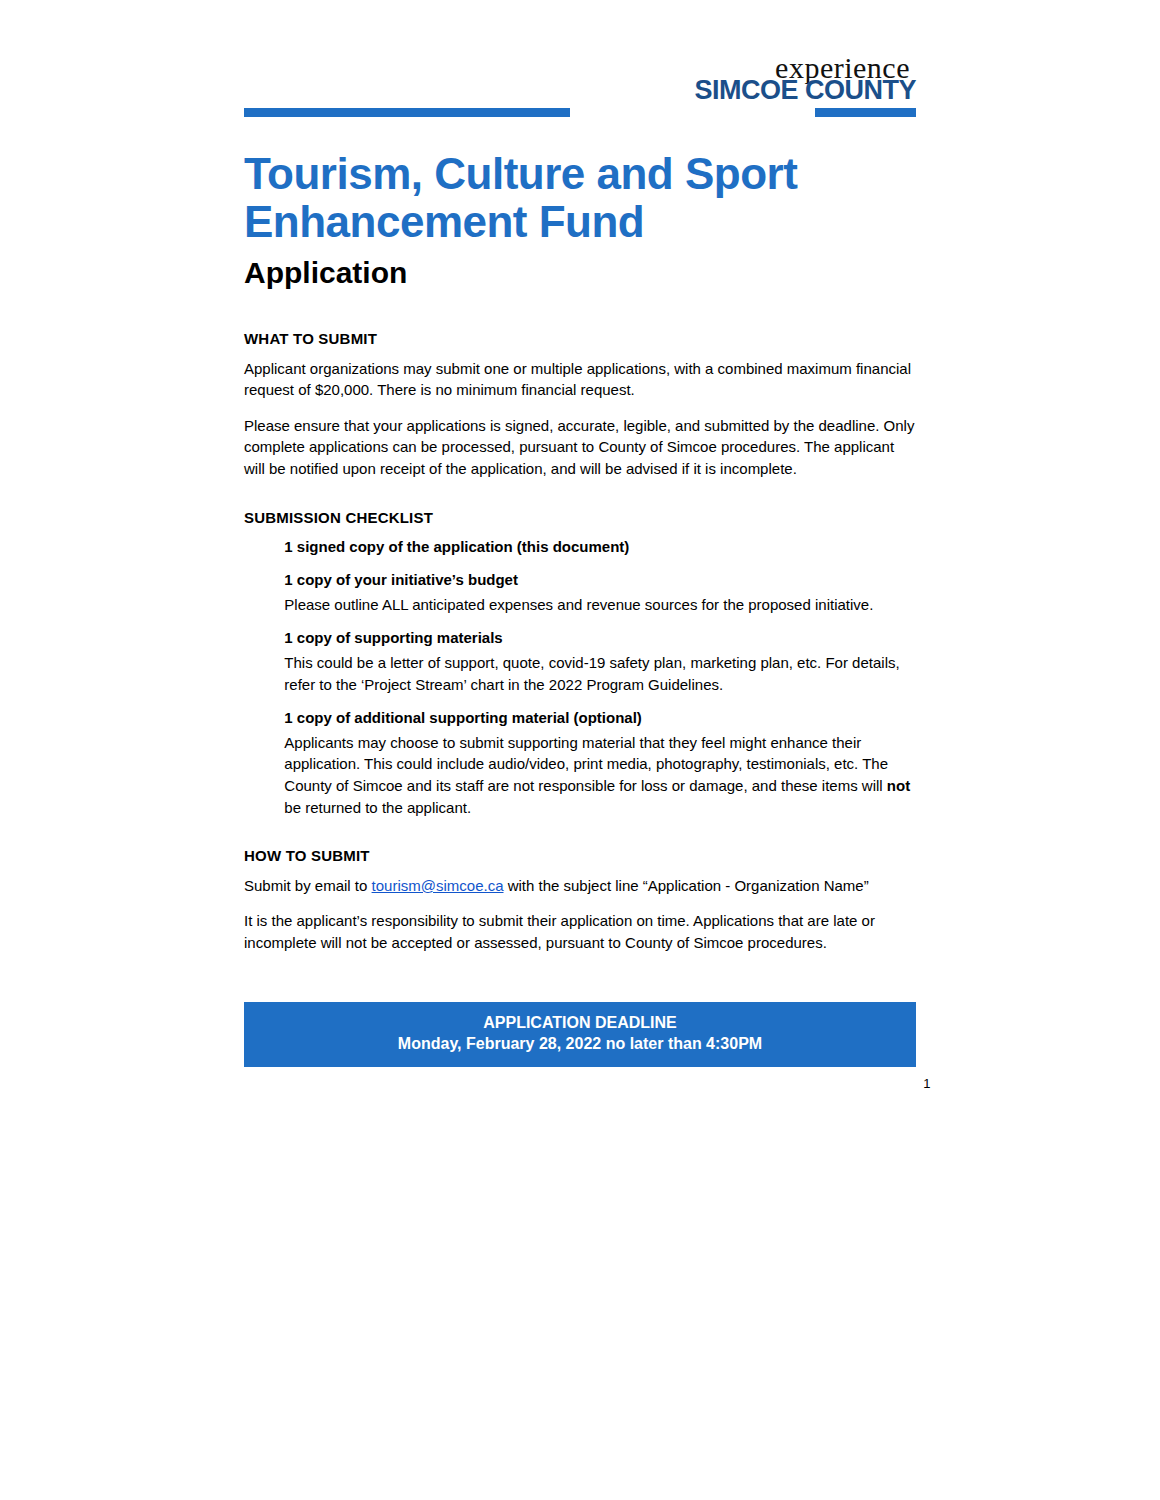experience SIMCOE COUNTY
Tourism, Culture and Sport Enhancement Fund
Application
WHAT TO SUBMIT
Applicant organizations may submit one or multiple applications, with a combined maximum financial request of $20,000. There is no minimum financial request.
Please ensure that your applications is signed, accurate, legible, and submitted by the deadline. Only complete applications can be processed, pursuant to County of Simcoe procedures. The applicant will be notified upon receipt of the application, and will be advised if it is incomplete.
SUBMISSION CHECKLIST
1 signed copy of the application (this document)
1 copy of your initiative’s budget Please outline ALL anticipated expenses and revenue sources for the proposed initiative.
1 copy of supporting materials This could be a letter of support, quote, covid-19 safety plan, marketing plan, etc. For details, refer to the ‘Project Stream’ chart in the 2022 Program Guidelines.
1 copy of additional supporting material (optional) Applicants may choose to submit supporting material that they feel might enhance their application. This could include audio/video, print media, photography, testimonials, etc. The County of Simcoe and its staff are not responsible for loss or damage, and these items will not be returned to the applicant.
HOW TO SUBMIT
Submit by email to tourism@simcoe.ca with the subject line “Application - Organization Name”
It is the applicant’s responsibility to submit their application on time. Applications that are late or incomplete will not be accepted or assessed, pursuant to County of Simcoe procedures.
APPLICATION DEADLINE
Monday, February 28, 2022 no later than 4:30PM
1